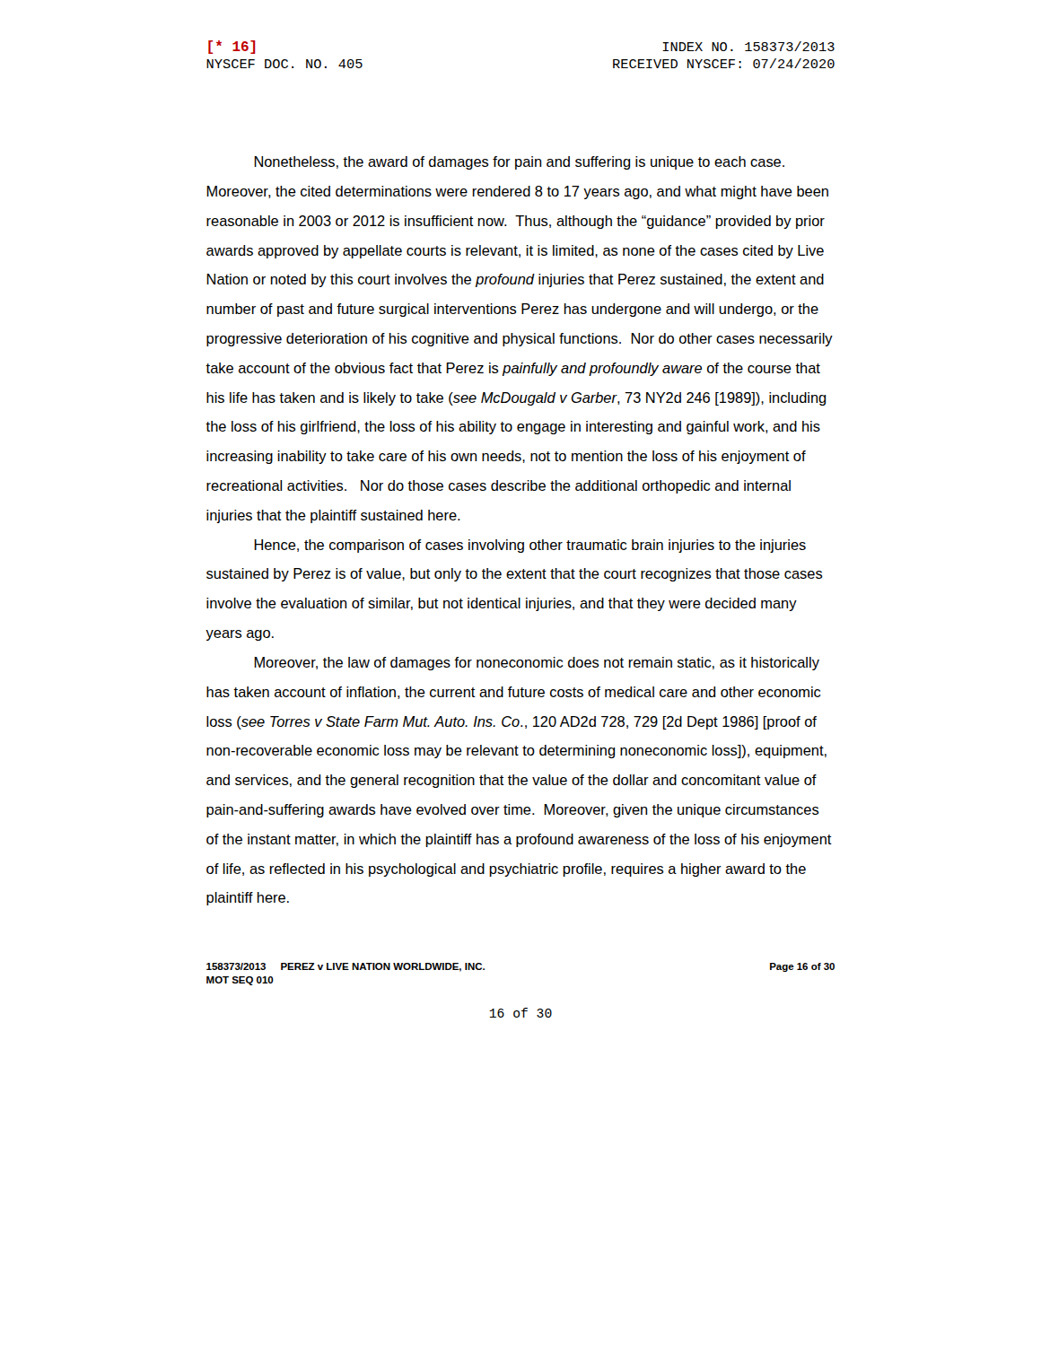[* 16] INDEX NO. 158373/2013
NYSCEF DOC. NO. 405 RECEIVED NYSCEF: 07/24/2020
Nonetheless, the award of damages for pain and suffering is unique to each case. Moreover, the cited determinations were rendered 8 to 17 years ago, and what might have been reasonable in 2003 or 2012 is insufficient now. Thus, although the “guidance” provided by prior awards approved by appellate courts is relevant, it is limited, as none of the cases cited by Live Nation or noted by this court involves the profound injuries that Perez sustained, the extent and number of past and future surgical interventions Perez has undergone and will undergo, or the progressive deterioration of his cognitive and physical functions. Nor do other cases necessarily take account of the obvious fact that Perez is painfully and profoundly aware of the course that his life has taken and is likely to take (see McDougald v Garber, 73 NY2d 246 [1989]), including the loss of his girlfriend, the loss of his ability to engage in interesting and gainful work, and his increasing inability to take care of his own needs, not to mention the loss of his enjoyment of recreational activities. Nor do those cases describe the additional orthopedic and internal injuries that the plaintiff sustained here.
Hence, the comparison of cases involving other traumatic brain injuries to the injuries sustained by Perez is of value, but only to the extent that the court recognizes that those cases involve the evaluation of similar, but not identical injuries, and that they were decided many years ago.
Moreover, the law of damages for noneconomic does not remain static, as it historically has taken account of inflation, the current and future costs of medical care and other economic loss (see Torres v State Farm Mut. Auto. Ins. Co., 120 AD2d 728, 729 [2d Dept 1986] [proof of non-recoverable economic loss may be relevant to determining noneconomic loss]), equipment, and services, and the general recognition that the value of the dollar and concomitant value of pain-and-suffering awards have evolved over time. Moreover, given the unique circumstances of the instant matter, in which the plaintiff has a profound awareness of the loss of his enjoyment of life, as reflected in his psychological and psychiatric profile, requires a higher award to the plaintiff here.
158373/2013 PEREZ v LIVE NATION WORLDWIDE, INC. MOT SEQ 010
Page 16 of 30
16 of 30